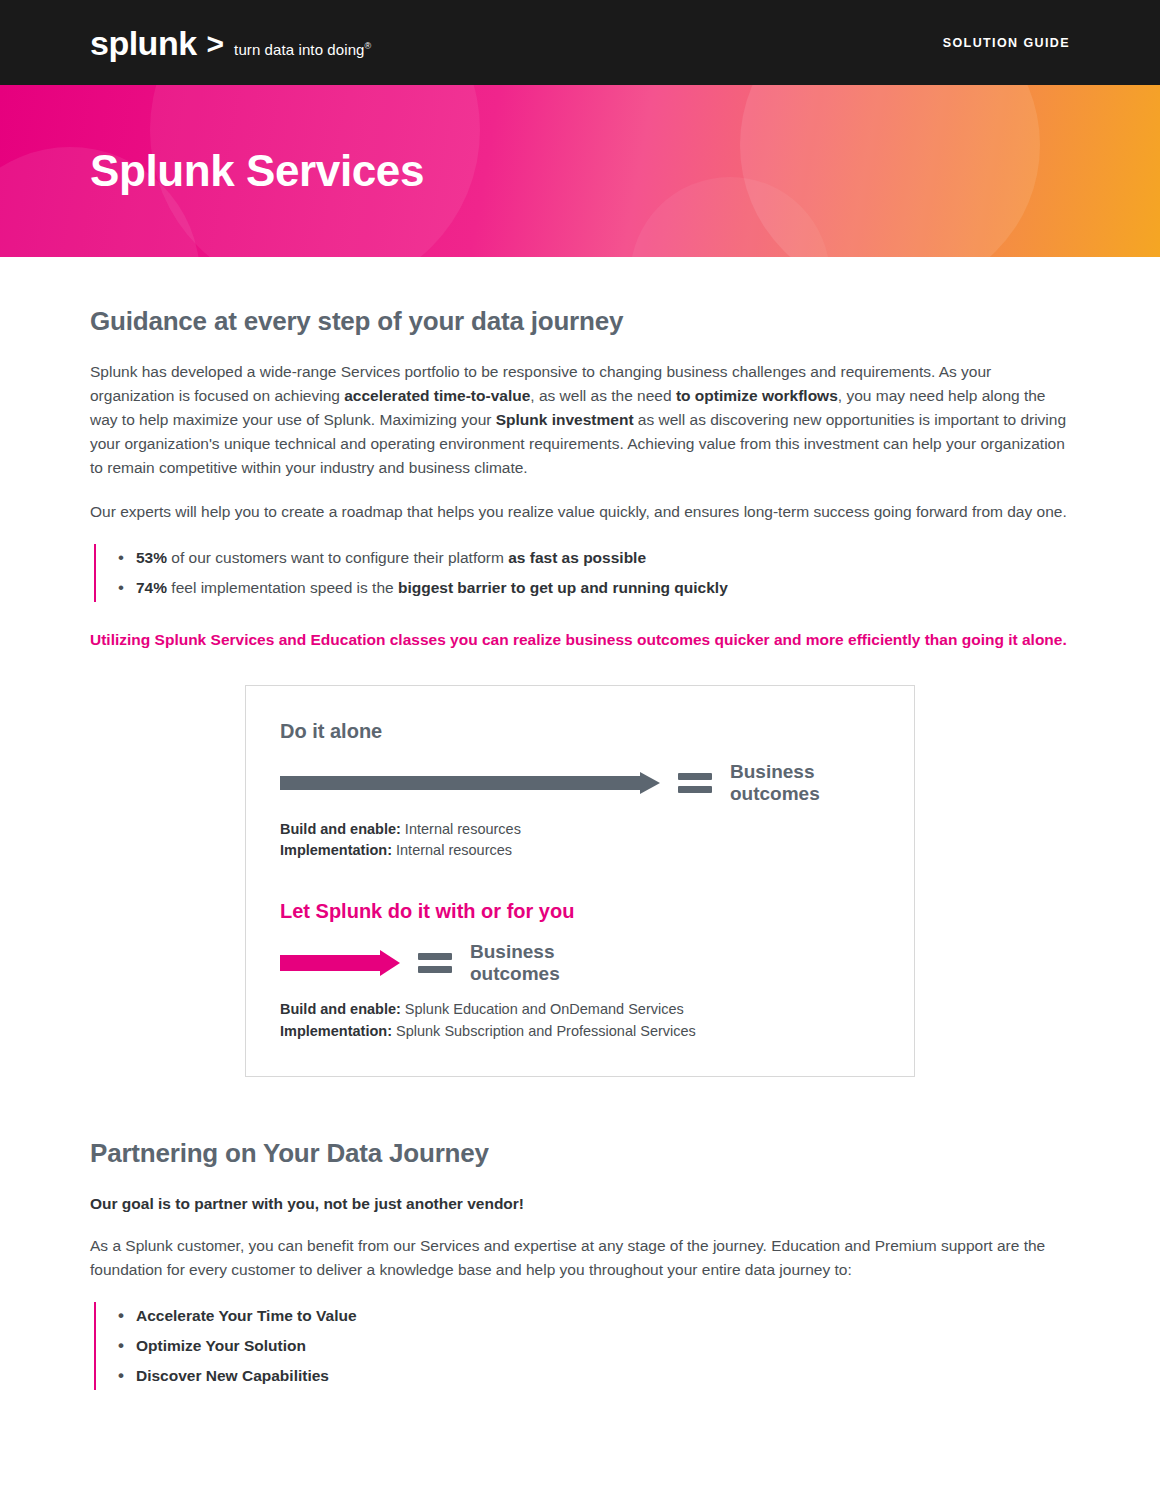splunk> turn data into doing®
Solution Guide
Splunk Services
Guidance at every step of your data journey
Splunk has developed a wide-range Services portfolio to be responsive to changing business challenges and requirements. As your organization is focused on achieving accelerated time-to-value, as well as the need to optimize workflows, you may need help along the way to help maximize your use of Splunk. Maximizing your Splunk investment as well as discovering new opportunities is important to driving your organization's unique technical and operating environment requirements. Achieving value from this investment can help your organization to remain competitive within your industry and business climate.
Our experts will help you to create a roadmap that helps you realize value quickly, and ensures long-term success going forward from day one.
53% of our customers want to configure their platform as fast as possible
74% feel implementation speed is the biggest barrier to get up and running quickly
Utilizing Splunk Services and Education classes you can realize business outcomes quicker and more efficiently than going it alone.
Do it alone
Business
outcomes
Build and enable: Internal resources
Implementation: Internal resources
Let Splunk do it with or for you
Business
outcomes
Build and enable: Splunk Education and OnDemand Services
Implementation: Splunk Subscription and Professional Services
Partnering on Your Data Journey
Our goal is to partner with you, not be just another vendor!
As a Splunk customer, you can benefit from our Services and expertise at any stage of the journey. Education and Premium support are the foundation for every customer to deliver a knowledge base and help you throughout your entire data journey to:
Accelerate Your Time to Value
Optimize Your Solution
Discover New Capabilities